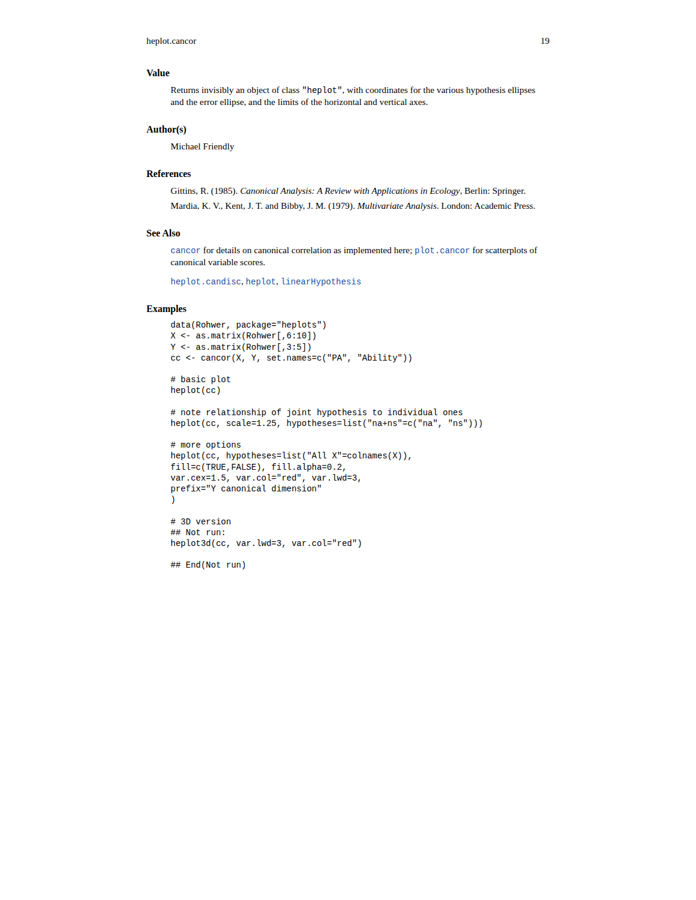heplot.cancor 19
Value
Returns invisibly an object of class "heplot", with coordinates for the various hypothesis ellipses and the error ellipse, and the limits of the horizontal and vertical axes.
Author(s)
Michael Friendly
References
Gittins, R. (1985). Canonical Analysis: A Review with Applications in Ecology, Berlin: Springer.
Mardia, K. V., Kent, J. T. and Bibby, J. M. (1979). Multivariate Analysis. London: Academic Press.
See Also
cancor for details on canonical correlation as implemented here; plot.cancor for scatterplots of canonical variable scores.
heplot.candisc, heplot, linearHypothesis
Examples
data(Rohwer, package="heplots")
X <- as.matrix(Rohwer[,6:10])
Y <- as.matrix(Rohwer[,3:5])
cc <- cancor(X, Y, set.names=c("PA", "Ability"))

# basic plot
heplot(cc)

# note relationship of joint hypothesis to individual ones
heplot(cc, scale=1.25, hypotheses=list("na+ns"=c("na", "ns")))

# more options
heplot(cc, hypotheses=list("All X"=colnames(X)),
fill=c(TRUE,FALSE), fill.alpha=0.2,
var.cex=1.5, var.col="red", var.lwd=3,
prefix="Y canonical dimension"
)

# 3D version
## Not run:
heplot3d(cc, var.lwd=3, var.col="red")

## End(Not run)